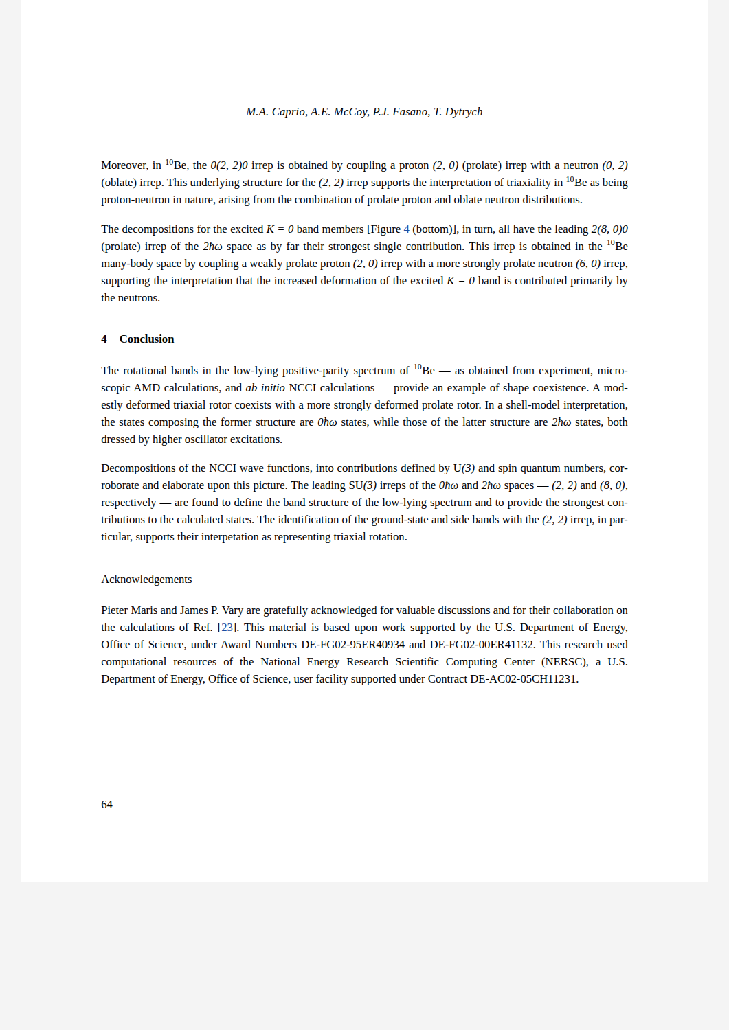M.A. Caprio, A.E. McCoy, P.J. Fasano, T. Dytrych
Moreover, in 10Be, the 0(2, 2)0 irrep is obtained by coupling a proton (2, 0) (prolate) irrep with a neutron (0, 2) (oblate) irrep. This underlying structure for the (2, 2) irrep supports the interpretation of triaxiality in 10Be as being proton-neutron in nature, arising from the combination of prolate proton and oblate neutron distributions.
The decompositions for the excited K = 0 band members [Figure 4 (bottom)], in turn, all have the leading 2(8, 0)0 (prolate) irrep of the 2ħω space as by far their strongest single contribution. This irrep is obtained in the 10Be many-body space by coupling a weakly prolate proton (2, 0) irrep with a more strongly prolate neutron (6, 0) irrep, supporting the interpretation that the increased deformation of the excited K = 0 band is contributed primarily by the neutrons.
4 Conclusion
The rotational bands in the low-lying positive-parity spectrum of 10Be — as obtained from experiment, microscopic AMD calculations, and ab initio NCCI calculations — provide an example of shape coexistence. A modestly deformed triaxial rotor coexists with a more strongly deformed prolate rotor. In a shell-model interpretation, the states composing the former structure are 0ħω states, while those of the latter structure are 2ħω states, both dressed by higher oscillator excitations.
Decompositions of the NCCI wave functions, into contributions defined by U(3) and spin quantum numbers, corroborate and elaborate upon this picture. The leading SU(3) irreps of the 0ħω and 2ħω spaces — (2, 2) and (8, 0), respectively — are found to define the band structure of the low-lying spectrum and to provide the strongest contributions to the calculated states. The identification of the ground-state and side bands with the (2, 2) irrep, in particular, supports their interpetation as representing triaxial rotation.
Acknowledgements
Pieter Maris and James P. Vary are gratefully acknowledged for valuable discussions and for their collaboration on the calculations of Ref. [23]. This material is based upon work supported by the U.S. Department of Energy, Office of Science, under Award Numbers DE-FG02-95ER40934 and DE-FG02-00ER41132. This research used computational resources of the National Energy Research Scientific Computing Center (NERSC), a U.S. Department of Energy, Office of Science, user facility supported under Contract DE-AC02-05CH11231.
64